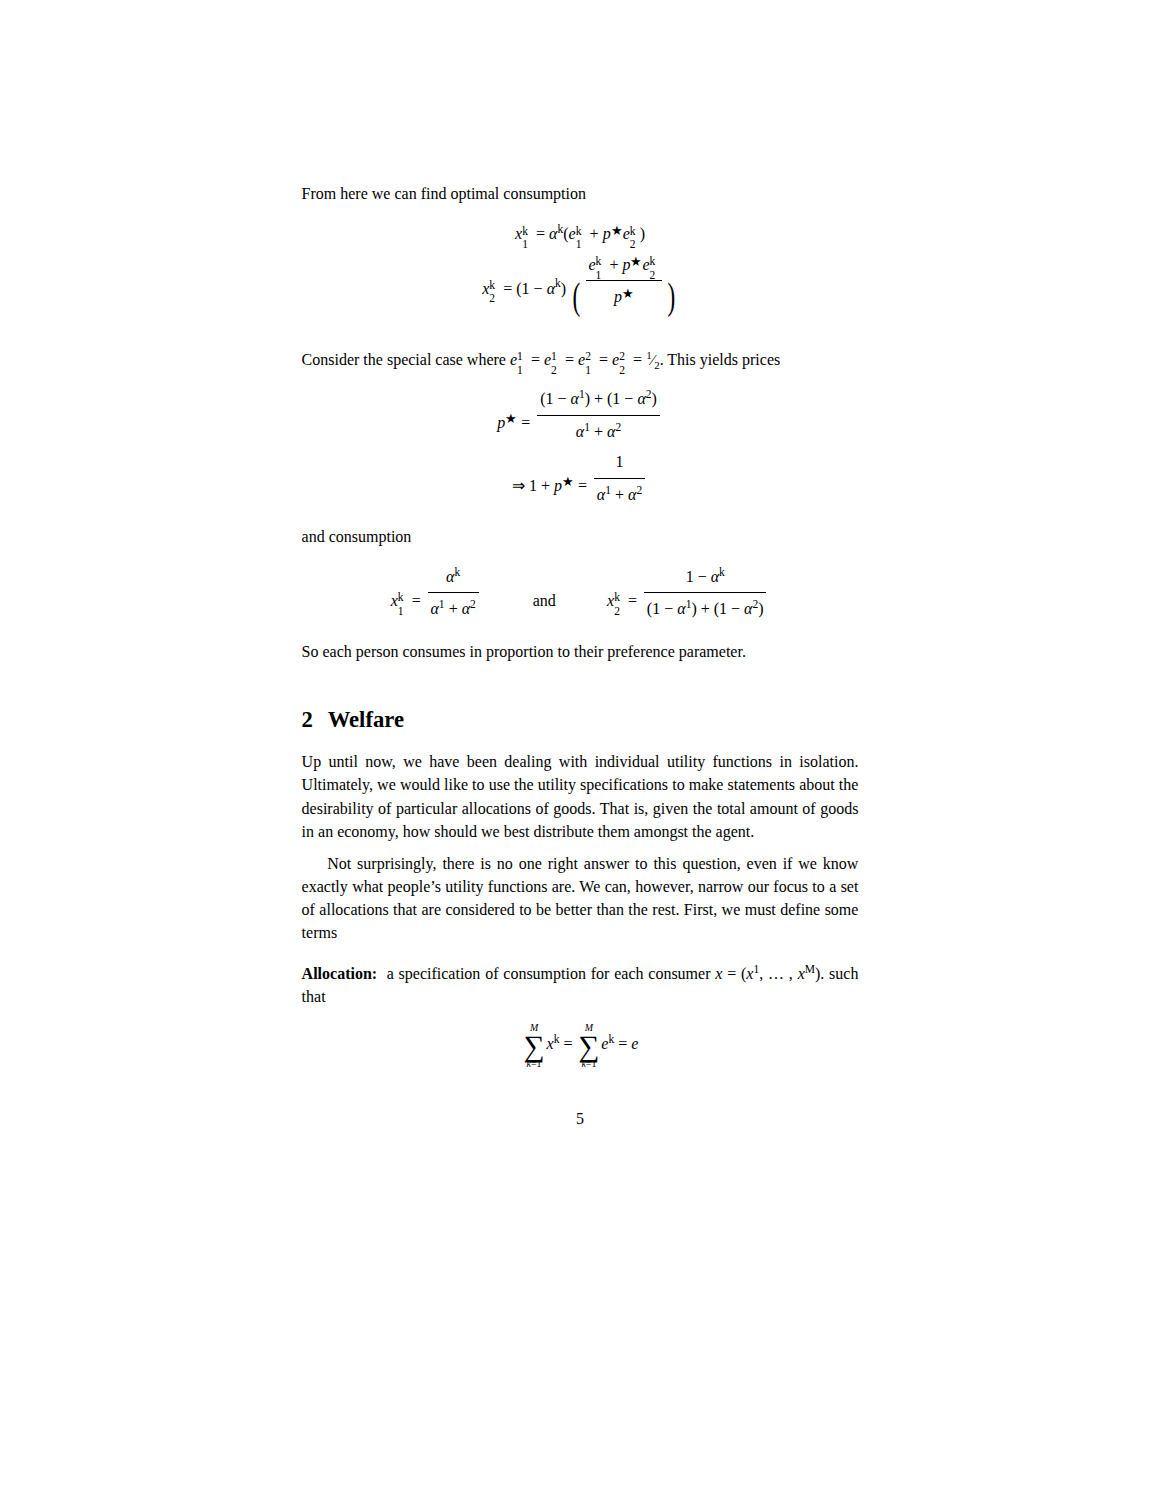From here we can find optimal consumption
xk1 = αk(ek1 + p★ek2) xk2 = (1 − αk) (ek1 + p★ek2 p★)
Consider the special case where e 11 = e 12 = e 21 = e 22 = 1⁄2. This yields prices
p★ = (1 − α1) + (1 − α2) α1 + α2 ⇒ 1 + p★ = 1 α1 + α2
and consumption
xk1 = αk α1 + α2 and xk2 = 1 − αk(1 − α1) + (1 − α2)
So each person consumes in proportion to their preference parameter.
2 Welfare
Up until now, we have been dealing with individual utility functions in isolation. Ultimately, we would like to use the utility specifications to make statements about the desirability of particular allocations of goods. That is, given the total amount of goods in an economy, how should we best distribute them amongst the agent.
Not surprisingly, there is no one right answer to this question, even if we know exactly what people’s utility functions are. We can, however, narrow our focus to a set of allocations that are considered to be better than the rest. First, we must define some terms
Allocation: a specification of consumption for each consumer x = (x1, … , xM). such that
M∑k=1 xk = M∑k=1 ek = e
5